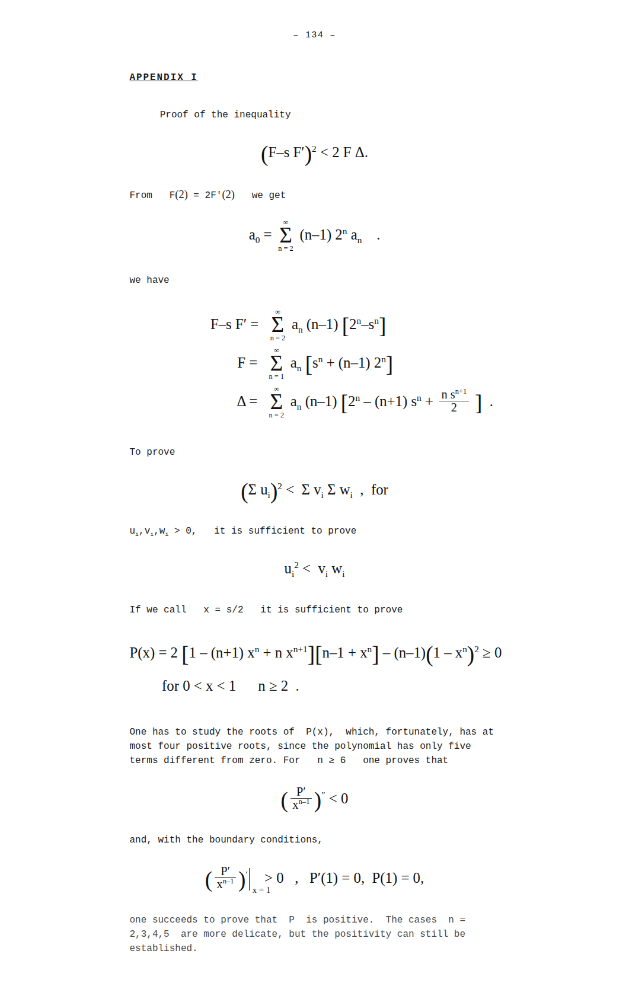– 134 –
APPENDIX I
Proof of the inequality
(F–s F′)2 < 2 F Δ.
From F(2) = 2F'(2) we get
a0 = ∞Σn = 2 (n–1) 2n an .
we have
F–s F′ = ∞Σn = 2 an (n–1) [2n–sn] F = ∞Σn = 1 an [sn + (n–1) 2n] Δ = ∞Σn = 2 an (n–1) [2n – (n+1) sn + n sn+12 ] .
To prove
(Σ ui)2 < Σ vi Σ wi , for
ui,vi,wi > 0, it is sufficient to prove
ui2 < vi wi
If we call x = s/2 it is sufficient to prove
P(x) = 2 [1 – (n+1) xn + n xn+1][n–1 + xn] – (n–1)(1 – xn)2 ≥ 0 for 0 < x < 1 n ≥ 2 .
One has to study the roots of P(x), which, fortunately, has at most four positive roots, since the polynomial has only five terms different from zero. For n ≥ 6 one proves that
(P′xn–1)″ < 0
and, with the boundary conditions,
(P′xn–1)′x = 1 > 0 , P′(1) = 0, P(1) = 0,
one succeeds to prove that P is positive. The cases n = 2,3,4,5 are more delicate, but the positivity can still be established.